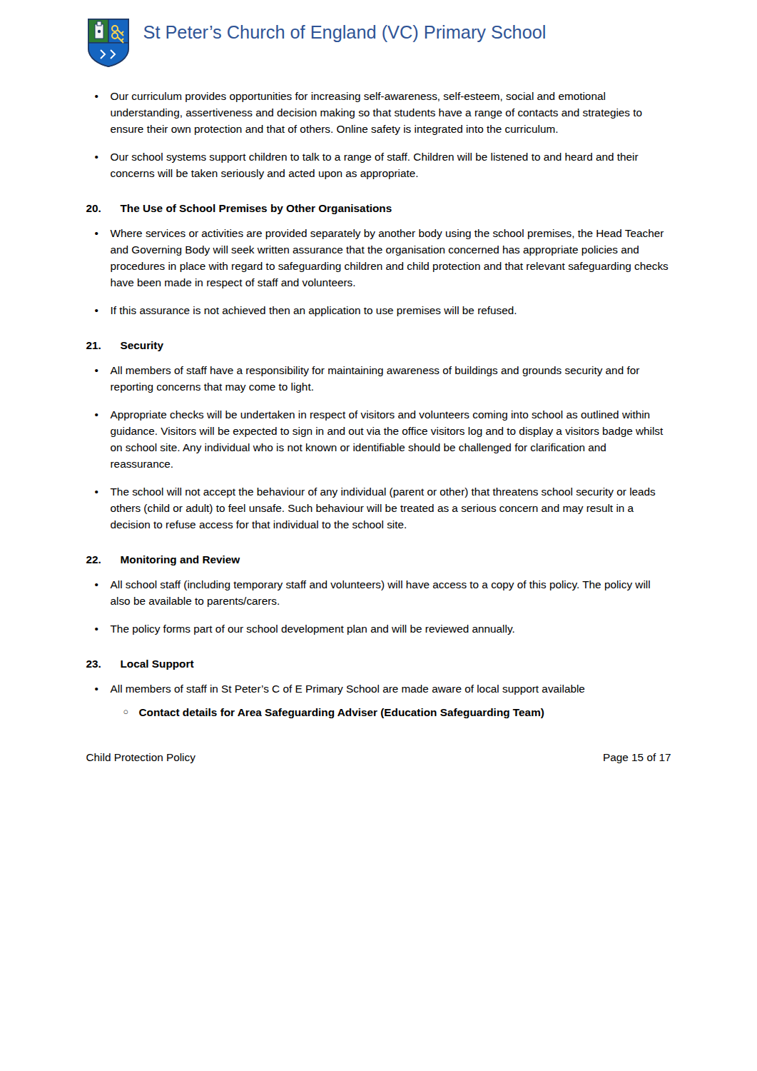St Peter’s Church of England (VC) Primary School
Our curriculum provides opportunities for increasing self-awareness, self-esteem, social and emotional understanding, assertiveness and decision making so that students have a range of contacts and strategies to ensure their own protection and that of others. Online safety is integrated into the curriculum.
Our school systems support children to talk to a range of staff. Children will be listened to and heard and their concerns will be taken seriously and acted upon as appropriate.
20. The Use of School Premises by Other Organisations
Where services or activities are provided separately by another body using the school premises, the Head Teacher and Governing Body will seek written assurance that the organisation concerned has appropriate policies and procedures in place with regard to safeguarding children and child protection and that relevant safeguarding checks have been made in respect of staff and volunteers.
If this assurance is not achieved then an application to use premises will be refused.
21. Security
All members of staff have a responsibility for maintaining awareness of buildings and grounds security and for reporting concerns that may come to light.
Appropriate checks will be undertaken in respect of visitors and volunteers coming into school as outlined within guidance. Visitors will be expected to sign in and out via the office visitors log and to display a visitors badge whilst on school site. Any individual who is not known or identifiable should be challenged for clarification and reassurance.
The school will not accept the behaviour of any individual (parent or other) that threatens school security or leads others (child or adult) to feel unsafe. Such behaviour will be treated as a serious concern and may result in a decision to refuse access for that individual to the school site.
22. Monitoring and Review
All school staff (including temporary staff and volunteers) will have access to a copy of this policy. The policy will also be available to parents/carers.
The policy forms part of our school development plan and will be reviewed annually.
23. Local Support
All members of staff in St Peter’s C of E Primary School are made aware of local support available
Contact details for Area Safeguarding Adviser (Education Safeguarding Team)
Child Protection Policy Page 15 of 17